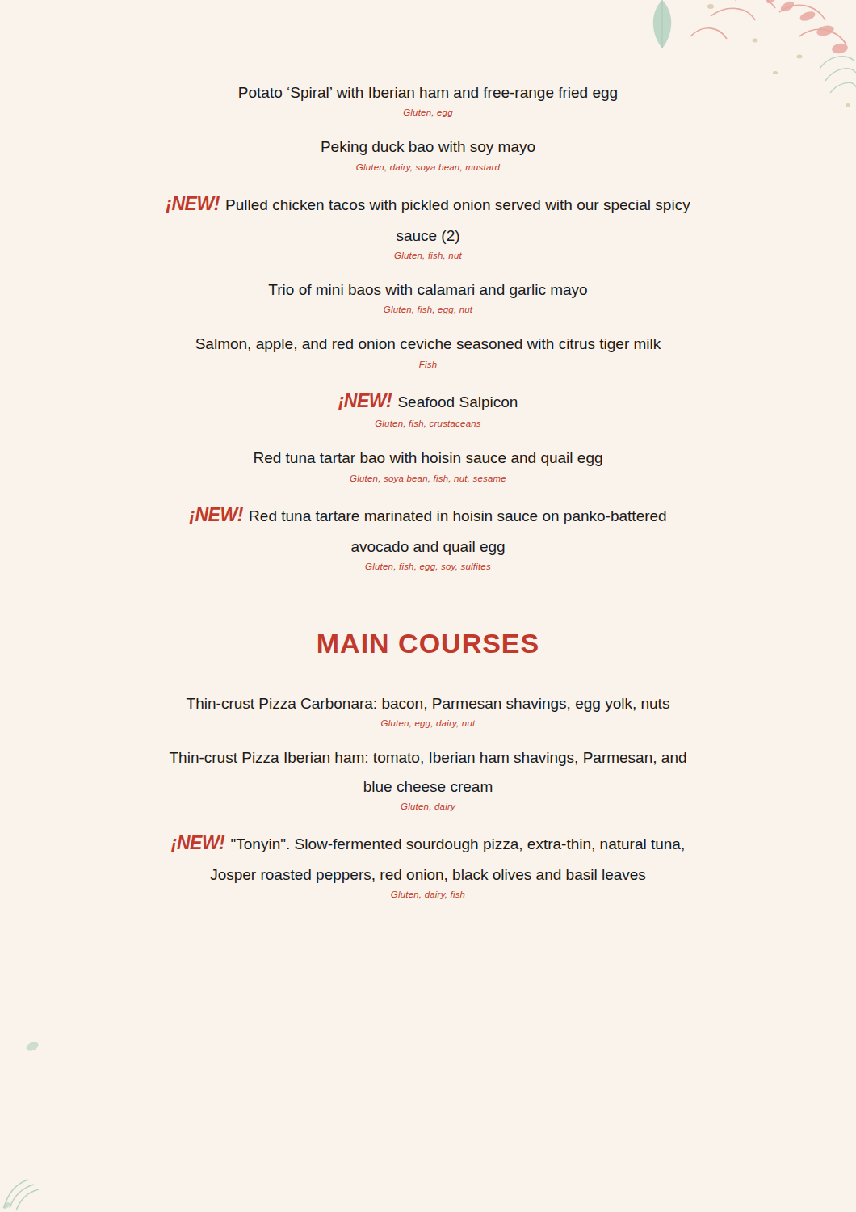Potato ‘Spiral’ with Iberian ham and free-range fried egg
Gluten, egg
Peking duck bao with soy mayo
Gluten, dairy, soya bean, mustard
¡NEW! Pulled chicken tacos with pickled onion served with our special spicy
sauce (2)
Gluten, fish, nut
Trio of mini baos with calamari and garlic mayo
Gluten, fish, egg, nut
Salmon, apple, and red onion ceviche seasoned with citrus tiger milk
Fish
¡NEW! Seafood Salpicon
Gluten, fish, crustaceans
Red tuna tartar bao with hoisin sauce and quail egg
Gluten, soya bean, fish, nut, sesame
¡NEW! Red tuna tartare marinated in hoisin sauce on panko-battered
avocado and quail egg
Gluten, fish, egg, soy, sulfites
Main Courses
Thin-crust Pizza Carbonara: bacon, Parmesan shavings, egg yolk, nuts
Gluten, egg, dairy, nut
Thin-crust Pizza Iberian ham: tomato, Iberian ham shavings, Parmesan, and
blue cheese cream
Gluten, dairy
¡NEW! "Tonyin". Slow-fermented sourdough pizza, extra-thin, natural tuna,
Josper roasted peppers, red onion, black olives and basil leaves
Gluten, dairy, fish